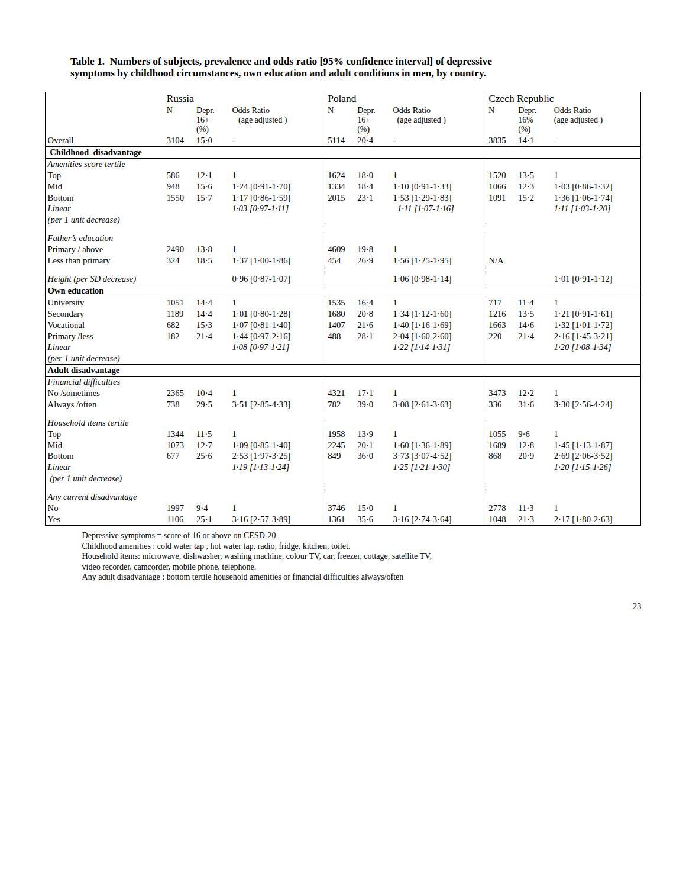Table 1. Numbers of subjects, prevalence and odds ratio [95% confidence interval] of depressive symptoms by childhood circumstances, own education and adult conditions in men, by country.
| | Russia | Poland | Czech Republic |
| --- | --- | --- | --- |
| | N | Depr. 16+ (%) | Odds Ratio (age adjusted ) | N | Depr. 16+ (%) | Odds Ratio (age adjusted ) | N | Depr. 16% (%) | Odds Ratio (age adjusted ) |
| Overall | 3104 | 15·0 | - | 5114 | 20·4 | - | 3835 | 14·1 | - |
| Childhood disadvantage |
| Amenities score tertile | | | | | | | | | |
| Top | 586 | 12·1 | 1 | 1624 | 18·0 | 1 | 1520 | 13·5 | 1 |
| Mid | 948 | 15·6 | 1·24 [0·91-1·70] | 1334 | 18·4 | 1·10 [0·91-1·33] | 1066 | 12·3 | 1·03 [0·86-1·32] |
| Bottom | 1550 | 15·7 | 1·17 [0·86-1·59] | 2015 | 23·1 | 1·53 [1·29-1·83] | 1091 | 15·2 | 1·36 [1·06-1·74] |
| Linear | | | 1·03 [0·97-1·11] | | | 1·11 [1·07-1·16] | | | 1·11 [1·03-1·20] |
| (per 1 unit decrease) | | | | | | | | | |
| Father’s education | | | | | | | | | |
| Primary / above | 2490 | 13·8 | 1 | 4609 | 19·8 | 1 | | | |
| Less than primary | 324 | 18·5 | 1·37 [1·00-1·86] | 454 | 26·9 | 1·56 [1·25-1·95] | N/A | | |
| Height (per SD decrease) | | | 0·96 [0·87-1·07] | | | 1·06 [0·98-1·14] | | | 1·01 [0·91-1·12] |
| Own education |
| University | 1051 | 14·4 | 1 | 1535 | 16·4 | 1 | 717 | 11·4 | 1 |
| Secondary | 1189 | 14·4 | 1·01 [0·80-1·28] | 1680 | 20·8 | 1·34 [1·12-1·60] | 1216 | 13·5 | 1·21 [0·91-1·61] |
| Vocational | 682 | 15·3 | 1·07 [0·81-1·40] | 1407 | 21·6 | 1·40 [1·16-1·69] | 1663 | 14·6 | 1·32 [1·01-1·72] |
| Primary /less | 182 | 21·4 | 1·44 [0·97-2·16] | 488 | 28·1 | 2·04 [1·60-2·60] | 220 | 21·4 | 2·16 [1·45-3·21] |
| Linear | | | 1·08 [0·97-1·21] | | | 1·22 [1·14-1·31] | | | 1·20 [1·08-1·34] |
| (per 1 unit decrease) | | | | | | | | | |
| Adult disadvantage |
| Financial difficulties | | | | | | | | | |
| No /sometimes | 2365 | 10·4 | 1 | 4321 | 17·1 | 1 | 3473 | 12·2 | 1 |
| Always /often | 738 | 29·5 | 3·51 [2·85-4·33] | 782 | 39·0 | 3·08 [2·61-3·63] | 336 | 31·6 | 3·30 [2·56-4·24] |
| Household items tertile | | | | | | | | | |
| Top | 1344 | 11·5 | 1 | 1958 | 13·9 | 1 | 1055 | 9·6 | 1 |
| Mid | 1073 | 12·7 | 1·09 [0·85-1·40] | 2245 | 20·1 | 1·60 [1·36-1·89] | 1689 | 12·8 | 1·45 [1·13-1·87] |
| Bottom | 677 | 25·6 | 2·53 [1·97-3·25] | 849 | 36·0 | 3·73 [3·07-4·52] | 868 | 20·9 | 2·69 [2·06-3·52] |
| Linear | | | 1·19 [1·13-1·24] | | | 1·25 [1·21-1·30] | | | 1·20 [1·15-1·26] |
| (per 1 unit decrease) | | | | | | | | | |
| Any current disadvantage | | | | | | | | | |
| No | 1997 | 9·4 | 1 | 3746 | 15·0 | 1 | 2778 | 11·3 | 1 |
| Yes | 1106 | 25·1 | 3·16 [2·57-3·89] | 1361 | 35·6 | 3·16 [2·74-3·64] | 1048 | 21·3 | 2·17 [1·80-2·63] |
Depressive symptoms = score of 16 or above on CESD-20
Childhood amenities : cold water tap , hot water tap, radio, fridge, kitchen, toilet.
Household items: microwave, dishwasher, washing machine, colour TV, car, freezer, cottage, satellite TV,
video recorder, camcorder, mobile phone, telephone.
Any adult disadvantage : bottom tertile household amenities or financial difficulties always/often
23